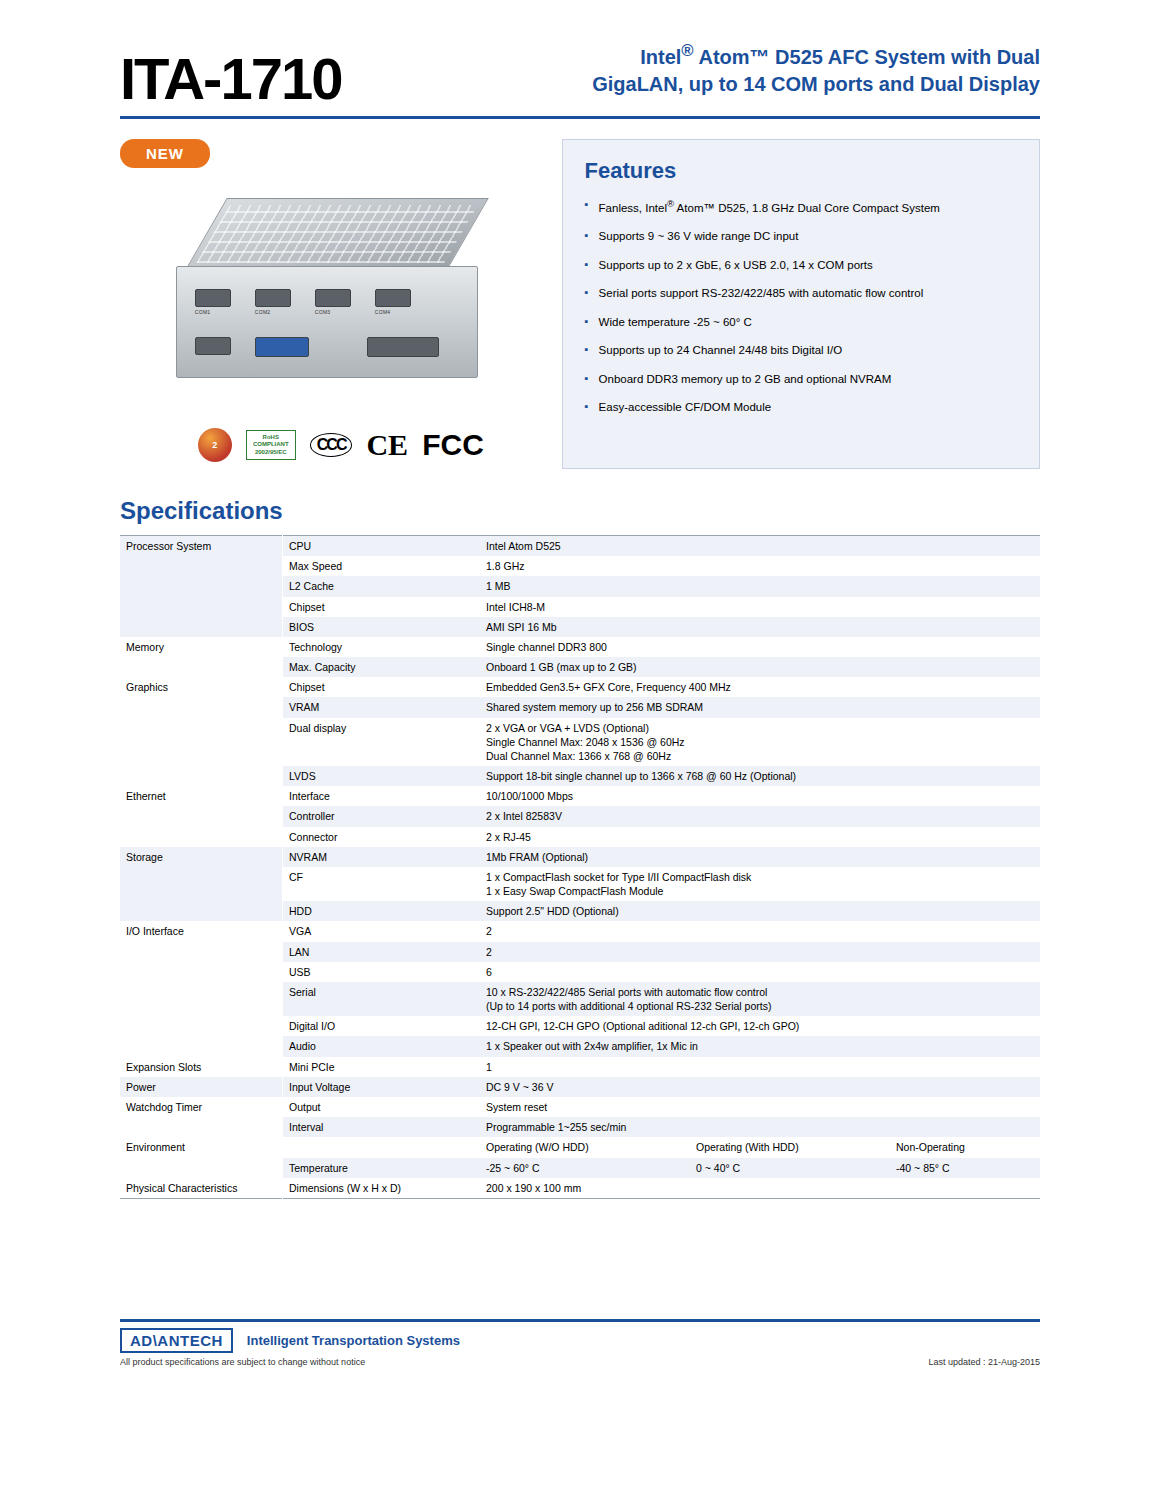ITA-1710
Intel® Atom™ D525 AFC System with Dual GigaLAN, up to 14 COM ports and Dual Display
NEW
COM1
COM2
COM3
COM4
2
RoHS
COMPLIANT
2002/95/EC
CCC
CE
FCC
Features
Fanless, Intel® Atom™ D525, 1.8 GHz Dual Core Compact System
Supports 9 ~ 36 V wide range DC input
Supports up to 2 x GbE, 6 x USB 2.0, 14 x COM ports
Serial ports support RS-232/422/485 with automatic flow control
Wide temperature -25 ~ 60° C
Supports up to 24 Channel 24/48 bits Digital I/O
Onboard DDR3 memory up to 2 GB and optional NVRAM
Easy-accessible CF/DOM Module
Specifications
| Processor System | CPU | Intel Atom D525 |
| Max Speed | 1.8 GHz |
| L2 Cache | 1 MB |
| Chipset | Intel ICH8-M |
| BIOS | AMI SPI 16 Mb |
| Memory | Technology | Single channel DDR3 800 |
| Max. Capacity | Onboard 1 GB (max up to 2 GB) |
| Graphics | Chipset | Embedded Gen3.5+ GFX Core, Frequency 400 MHz |
| VRAM | Shared system memory up to 256 MB SDRAM |
| Dual display | 2 x VGA or VGA + LVDS (Optional) Single Channel Max: 2048 x 1536 @ 60Hz Dual Channel Max: 1366 x 768 @ 60Hz |
| LVDS | Support 18-bit single channel up to 1366 x 768 @ 60 Hz (Optional) |
| Ethernet | Interface | 10/100/1000 Mbps |
| Controller | 2 x Intel 82583V |
| Connector | 2 x RJ-45 |
| Storage | NVRAM | 1Mb FRAM (Optional) |
| CF | 1 x CompactFlash socket for Type I/II CompactFlash disk 1 x Easy Swap CompactFlash Module |
| HDD | Support 2.5" HDD (Optional) |
| I/O Interface | VGA | 2 |
| LAN | 2 |
| USB | 6 |
| Serial | 10 x RS-232/422/485 Serial ports with automatic flow control (Up to 14 ports with additional 4 optional RS-232 Serial ports) |
| Digital I/O | 12-CH GPI, 12-CH GPO (Optional aditional 12-ch GPI, 12-ch GPO) |
| Audio | 1 x Speaker out with 2x4w amplifier, 1x Mic in |
| Expansion Slots | Mini PCIe | 1 |
| Power | Input Voltage | DC 9 V ~ 36 V |
| Watchdog Timer | Output | System reset |
| Interval | Programmable 1~255 sec/min |
| Environment | | Operating (W/O HDD) Operating (With HDD) Non-Operating |
| Temperature | -25 ~ 60° C 0 ~ 40° C -40 ~ 85° C |
| Physical Characteristics | Dimensions (W x H x D) | 200 x 190 x 100 mm |
AD\ANTECH
Intelligent Transportation Systems
All product specifications are subject to change without notice
Last updated : 21-Aug-2015